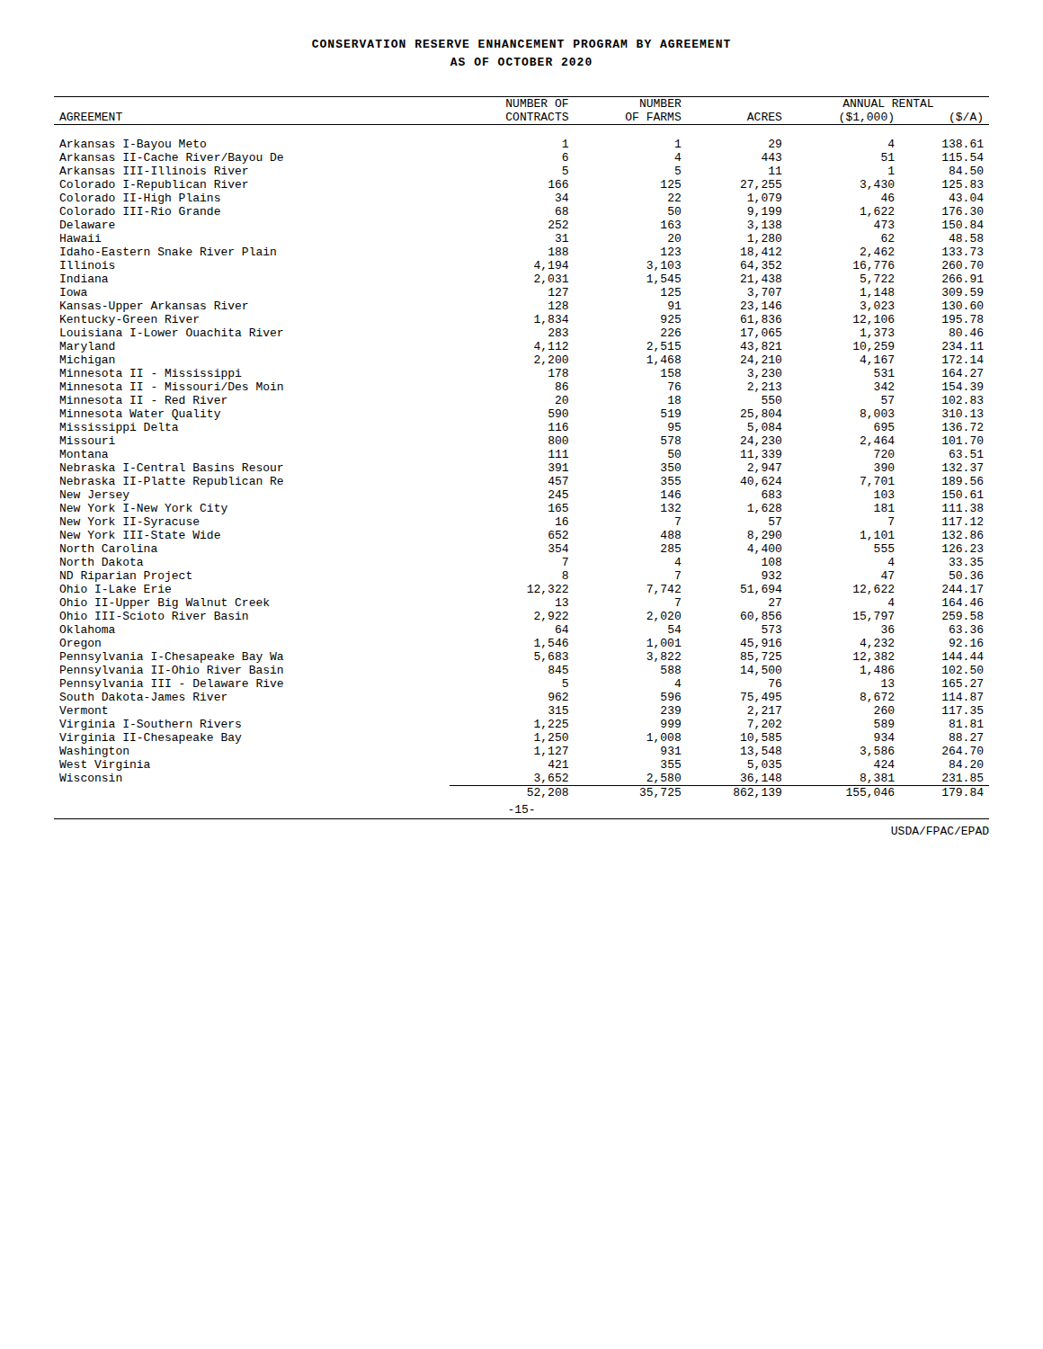CONSERVATION RESERVE ENHANCEMENT PROGRAM BY AGREEMENT
AS OF OCTOBER 2020
| | NUMBER OF | NUMBER | | ANNUAL RENTAL |
| --- | --- | --- | --- | --- |
| AGREEMENT | CONTRACTS | OF FARMS | ACRES | ($1,000) | ($/A) |
| Arkansas I-Bayou Meto | 1 | 1 | 29 | 4 | 138.61 |
| Arkansas II-Cache River/Bayou De | 6 | 4 | 443 | 51 | 115.54 |
| Arkansas III-Illinois River | 5 | 5 | 11 | 1 | 84.50 |
| Colorado I-Republican River | 166 | 125 | 27,255 | 3,430 | 125.83 |
| Colorado II-High Plains | 34 | 22 | 1,079 | 46 | 43.04 |
| Colorado III-Rio Grande | 68 | 50 | 9,199 | 1,622 | 176.30 |
| Delaware | 252 | 163 | 3,138 | 473 | 150.84 |
| Hawaii | 31 | 20 | 1,280 | 62 | 48.58 |
| Idaho-Eastern Snake River Plain | 188 | 123 | 18,412 | 2,462 | 133.73 |
| Illinois | 4,194 | 3,103 | 64,352 | 16,776 | 260.70 |
| Indiana | 2,031 | 1,545 | 21,438 | 5,722 | 266.91 |
| Iowa | 127 | 125 | 3,707 | 1,148 | 309.59 |
| Kansas-Upper Arkansas River | 128 | 91 | 23,146 | 3,023 | 130.60 |
| Kentucky-Green River | 1,834 | 925 | 61,836 | 12,106 | 195.78 |
| Louisiana I-Lower Ouachita River | 283 | 226 | 17,065 | 1,373 | 80.46 |
| Maryland | 4,112 | 2,515 | 43,821 | 10,259 | 234.11 |
| Michigan | 2,200 | 1,468 | 24,210 | 4,167 | 172.14 |
| Minnesota II - Mississippi | 178 | 158 | 3,230 | 531 | 164.27 |
| Minnesota II - Missouri/Des Moin | 86 | 76 | 2,213 | 342 | 154.39 |
| Minnesota II - Red River | 20 | 18 | 550 | 57 | 102.83 |
| Minnesota Water Quality | 590 | 519 | 25,804 | 8,003 | 310.13 |
| Mississippi Delta | 116 | 95 | 5,084 | 695 | 136.72 |
| Missouri | 800 | 578 | 24,230 | 2,464 | 101.70 |
| Montana | 111 | 50 | 11,339 | 720 | 63.51 |
| Nebraska I-Central Basins Resour | 391 | 350 | 2,947 | 390 | 132.37 |
| Nebraska II-Platte Republican Re | 457 | 355 | 40,624 | 7,701 | 189.56 |
| New Jersey | 245 | 146 | 683 | 103 | 150.61 |
| New York I-New York City | 165 | 132 | 1,628 | 181 | 111.38 |
| New York II-Syracuse | 16 | 7 | 57 | 7 | 117.12 |
| New York III-State Wide | 652 | 488 | 8,290 | 1,101 | 132.86 |
| North Carolina | 354 | 285 | 4,400 | 555 | 126.23 |
| North Dakota | 7 | 4 | 108 | 4 | 33.35 |
| ND Riparian Project | 8 | 7 | 932 | 47 | 50.36 |
| Ohio I-Lake Erie | 12,322 | 7,742 | 51,694 | 12,622 | 244.17 |
| Ohio II-Upper Big Walnut Creek | 13 | 7 | 27 | 4 | 164.46 |
| Ohio III-Scioto River Basin | 2,922 | 2,020 | 60,856 | 15,797 | 259.58 |
| Oklahoma | 64 | 54 | 573 | 36 | 63.36 |
| Oregon | 1,546 | 1,001 | 45,916 | 4,232 | 92.16 |
| Pennsylvania I-Chesapeake Bay Wa | 5,683 | 3,822 | 85,725 | 12,382 | 144.44 |
| Pennsylvania II-Ohio River Basin | 845 | 588 | 14,500 | 1,486 | 102.50 |
| Pennsylvania III - Delaware Rive | 5 | 4 | 76 | 13 | 165.27 |
| South Dakota-James River | 962 | 596 | 75,495 | 8,672 | 114.87 |
| Vermont | 315 | 239 | 2,217 | 260 | 117.35 |
| Virginia I-Southern Rivers | 1,225 | 999 | 7,202 | 589 | 81.81 |
| Virginia II-Chesapeake Bay | 1,250 | 1,008 | 10,585 | 934 | 88.27 |
| Washington | 1,127 | 931 | 13,548 | 3,586 | 264.70 |
| West Virginia | 421 | 355 | 5,035 | 424 | 84.20 |
| Wisconsin | 3,652 | 2,580 | 36,148 | 8,381 | 231.85 |
| | 52,208 | 35,725 | 862,139 | 155,046 | 179.84 |
-15-
USDA/FPAC/EPAD